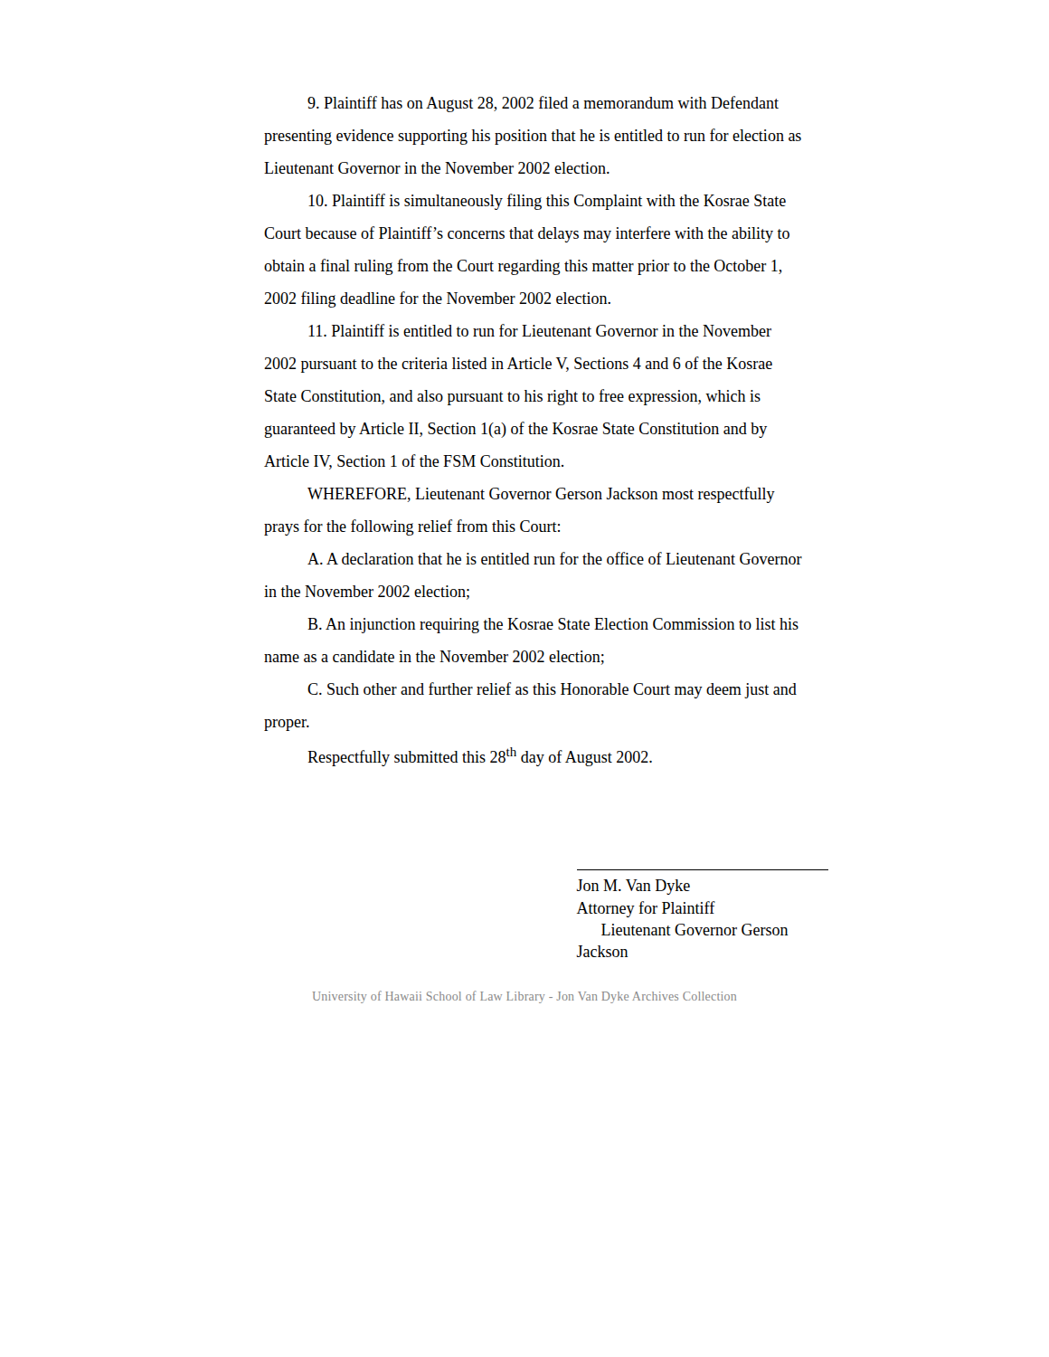9. Plaintiff has on August 28, 2002 filed a memorandum with Defendant presenting evidence supporting his position that he is entitled to run for election as Lieutenant Governor in the November 2002 election.
10. Plaintiff is simultaneously filing this Complaint with the Kosrae State Court because of Plaintiff’s concerns that delays may interfere with the ability to obtain a final ruling from the Court regarding this matter prior to the October 1, 2002 filing deadline for the November 2002 election.
11. Plaintiff is entitled to run for Lieutenant Governor in the November 2002 pursuant to the criteria listed in Article V, Sections 4 and 6 of the Kosrae State Constitution, and also pursuant to his right to free expression, which is guaranteed by Article II, Section 1(a) of the Kosrae State Constitution and by Article IV, Section 1 of the FSM Constitution.
WHEREFORE, Lieutenant Governor Gerson Jackson most respectfully prays for the following relief from this Court:
A. A declaration that he is entitled run for the office of Lieutenant Governor in the November 2002 election;
B. An injunction requiring the Kosrae State Election Commission to list his name as a candidate in the November 2002 election;
C. Such other and further relief as this Honorable Court may deem just and proper.
Respectfully submitted this 28th day of August 2002.
Jon M. Van Dyke
Attorney for Plaintiff
Lieutenant Governor Gerson Jackson
University of Hawaii School of Law Library - Jon Van Dyke Archives Collection